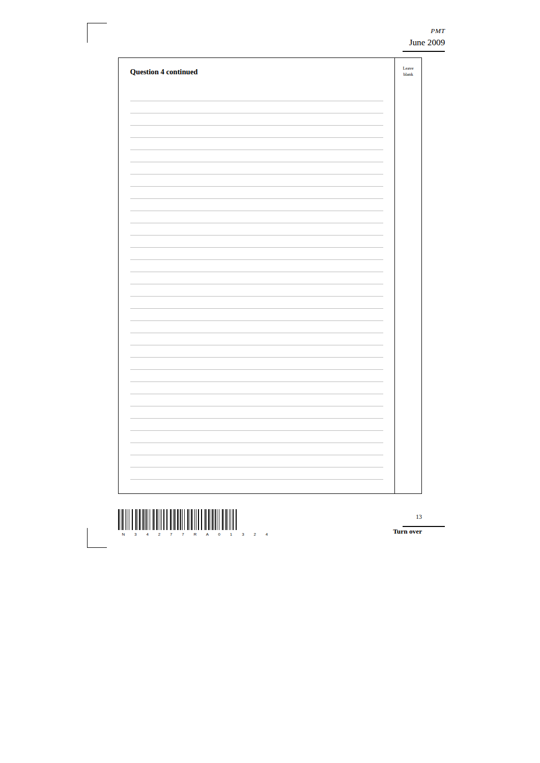PMT
June 2009
Question 4 continued
Leave
blank
N 3 4 2 7 7 R A 0 1 3 2 4
13
Turn over